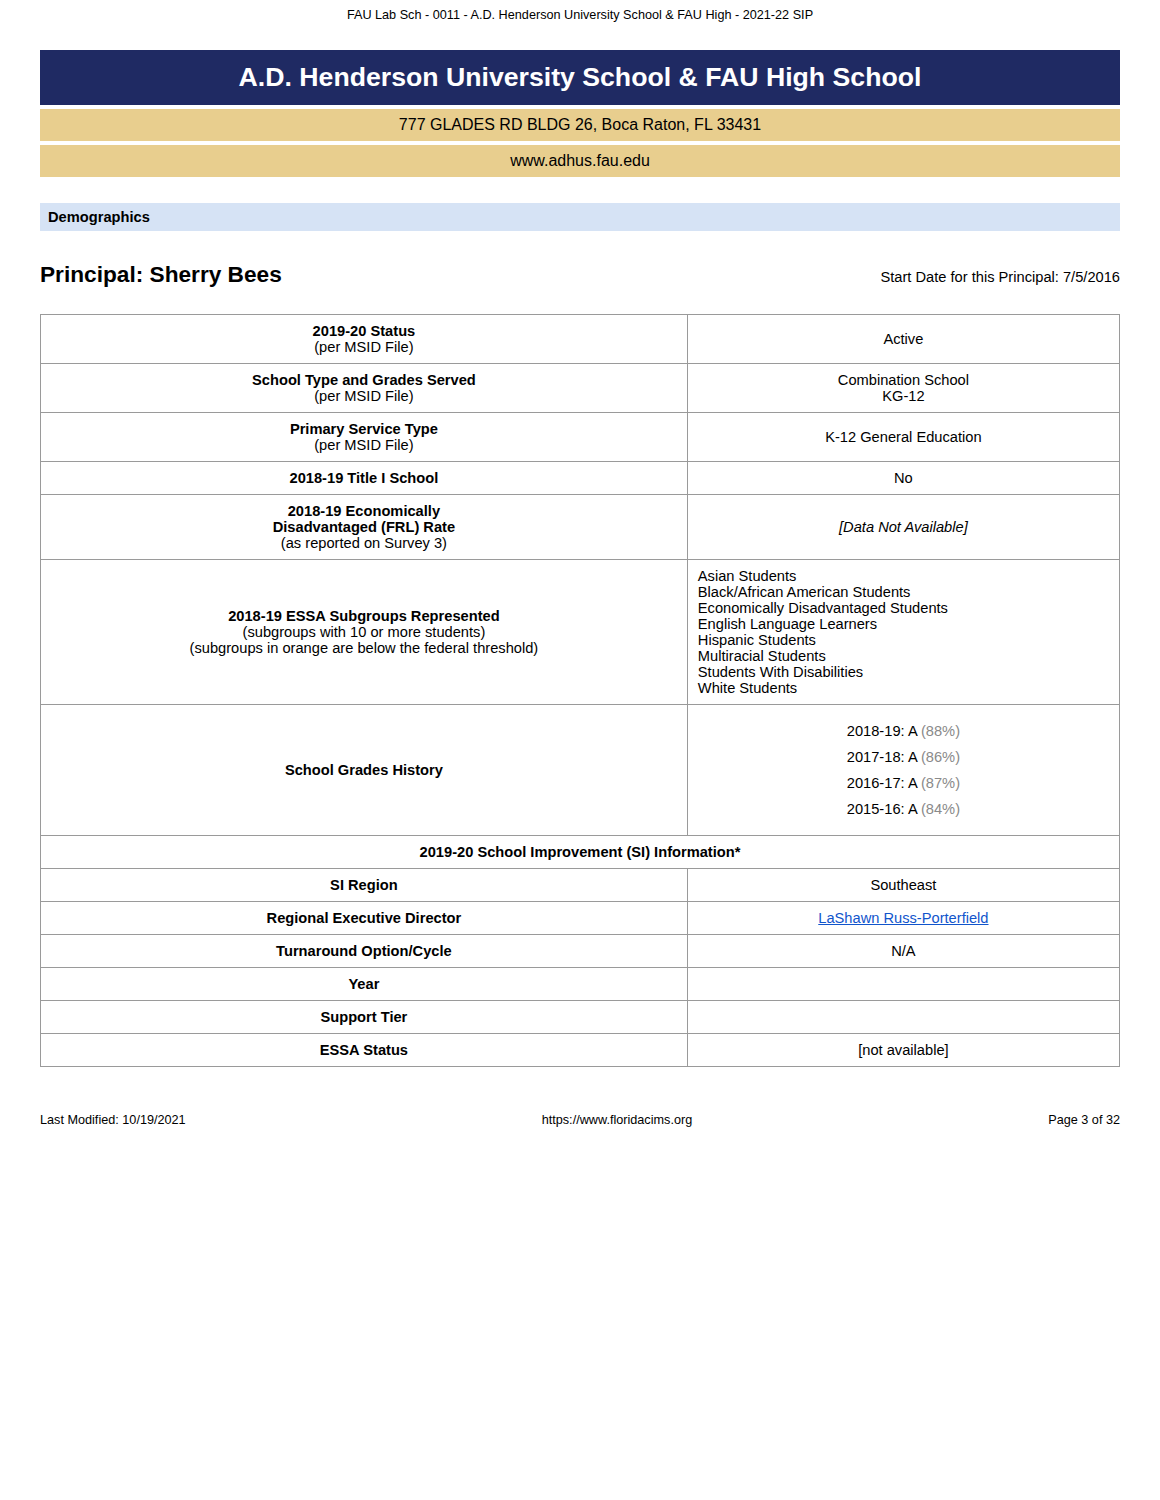FAU Lab Sch - 0011 - A.D. Henderson University School & FAU High - 2021-22 SIP
A.D. Henderson University School & FAU High School
777 GLADES RD BLDG 26, Boca Raton, FL 33431
www.adhus.fau.edu
Demographics
Principal: Sherry Bees
Start Date for this Principal: 7/5/2016
| 2019-20 Status (per MSID File) | Active |
| School Type and Grades Served (per MSID File) | Combination School KG-12 |
| Primary Service Type (per MSID File) | K-12 General Education |
| 2018-19 Title I School | No |
| 2018-19 Economically Disadvantaged (FRL) Rate (as reported on Survey 3) | [Data Not Available] |
| 2018-19 ESSA Subgroups Represented (subgroups with 10 or more students) (subgroups in orange are below the federal threshold) | Asian Students Black/African American Students Economically Disadvantaged Students English Language Learners Hispanic Students Multiracial Students Students With Disabilities White Students |
| School Grades History | 2018-19: A (88%) 2017-18: A (86%) 2016-17: A (87%) 2015-16: A (84%) |
| 2019-20 School Improvement (SI) Information* |
| SI Region | Southeast |
| Regional Executive Director | LaShawn Russ-Porterfield |
| Turnaround Option/Cycle | N/A |
| Year | |
| Support Tier | |
| ESSA Status | [not available] |
Last Modified: 10/19/2021
https://www.floridacims.org
Page 3 of 32